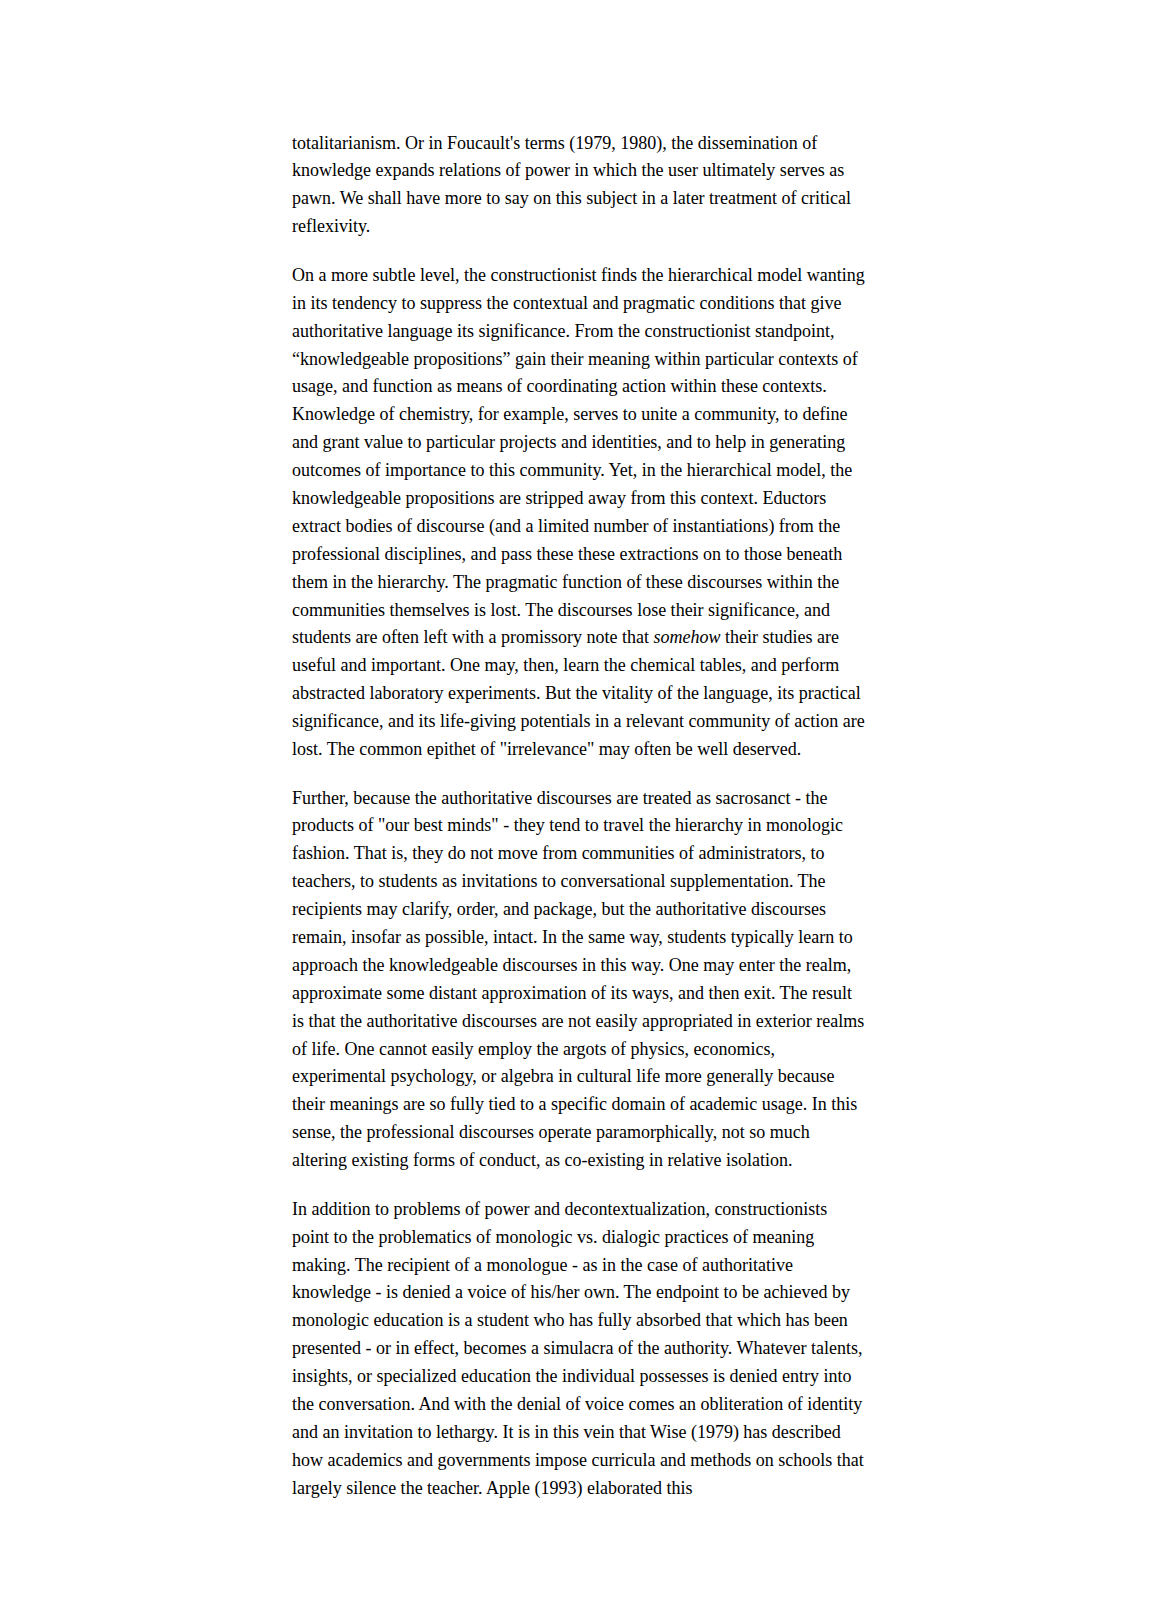totalitarianism. Or in Foucault's terms (1979, 1980), the dissemination of knowledge expands relations of power in which the user ultimately serves as pawn. We shall have more to say on this subject in a later treatment of critical reflexivity.
On a more subtle level, the constructionist finds the hierarchical model wanting in its tendency to suppress the contextual and pragmatic conditions that give authoritative language its significance. From the constructionist standpoint, “knowledgeable propositions” gain their meaning within particular contexts of usage, and function as means of coordinating action within these contexts. Knowledge of chemistry, for example, serves to unite a community, to define and grant value to particular projects and identities, and to help in generating outcomes of importance to this community. Yet, in the hierarchical model, the knowledgeable propositions are stripped away from this context. Eductors extract bodies of discourse (and a limited number of instantiations) from the professional disciplines, and pass these these extractions on to those beneath them in the hierarchy. The pragmatic function of these discourses within the communities themselves is lost. The discourses lose their significance, and students are often left with a promissory note that somehow their studies are useful and important. One may, then, learn the chemical tables, and perform abstracted laboratory experiments. But the vitality of the language, its practical significance, and its life-giving potentials in a relevant community of action are lost. The common epithet of "irrelevance" may often be well deserved.
Further, because the authoritative discourses are treated as sacrosanct - the products of "our best minds" - they tend to travel the hierarchy in monologic fashion. That is, they do not move from communities of administrators, to teachers, to students as invitations to conversational supplementation. The recipients may clarify, order, and package, but the authoritative discourses remain, insofar as possible, intact. In the same way, students typically learn to approach the knowledgeable discourses in this way. One may enter the realm, approximate some distant approximation of its ways, and then exit. The result is that the authoritative discourses are not easily appropriated in exterior realms of life. One cannot easily employ the argots of physics, economics, experimental psychology, or algebra in cultural life more generally because their meanings are so fully tied to a specific domain of academic usage. In this sense, the professional discourses operate paramorphically, not so much altering existing forms of conduct, as co-existing in relative isolation.
In addition to problems of power and decontextualization, constructionists point to the problematics of monologic vs. dialogic practices of meaning making. The recipient of a monologue - as in the case of authoritative knowledge - is denied a voice of his/her own. The endpoint to be achieved by monologic education is a student who has fully absorbed that which has been presented - or in effect, becomes a simulacra of the authority. Whatever talents, insights, or specialized education the individual possesses is denied entry into the conversation. And with the denial of voice comes an obliteration of identity and an invitation to lethargy. It is in this vein that Wise (1979) has described how academics and governments impose curricula and methods on schools that largely silence the teacher. Apple (1993) elaborated this